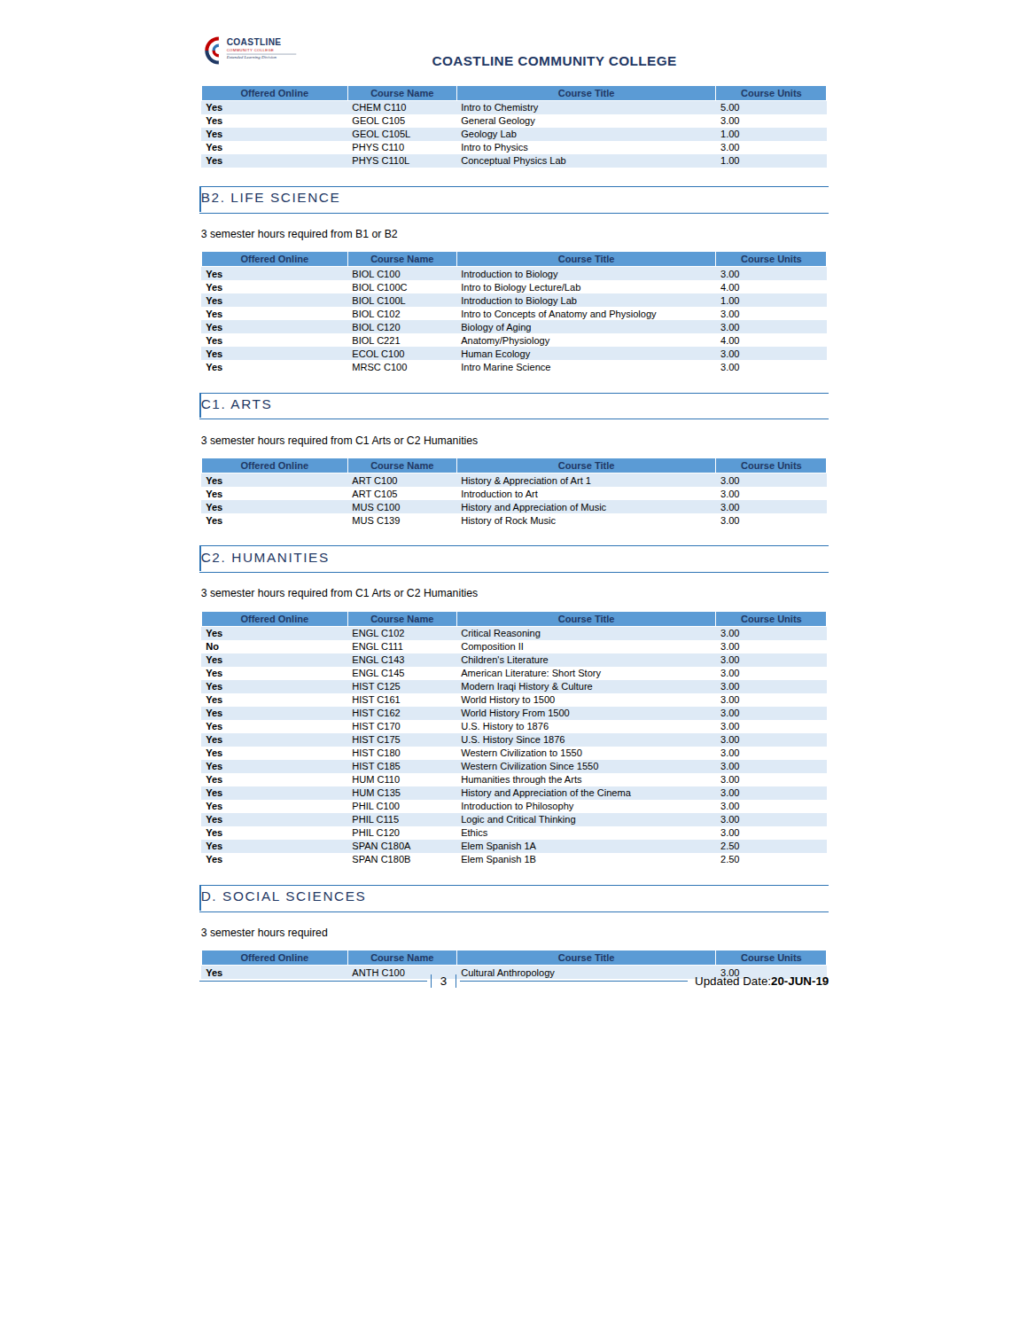COASTLINE COMMUNITY COLLEGE Extended Learning Division
COASTLINE COMMUNITY COLLEGE
| Offered Online | Course Name | Course Title | Course Units |
| --- | --- | --- | --- |
| Yes | CHEM C110 | Intro to Chemistry | 5.00 |
| Yes | GEOL C105 | General Geology | 3.00 |
| Yes | GEOL C105L | Geology Lab | 1.00 |
| Yes | PHYS C110 | Intro to Physics | 3.00 |
| Yes | PHYS C110L | Conceptual Physics Lab | 1.00 |
B2. LIFE SCIENCE
3 semester hours required from B1 or B2
| Offered Online | Course Name | Course Title | Course Units |
| --- | --- | --- | --- |
| Yes | BIOL C100 | Introduction to Biology | 3.00 |
| Yes | BIOL C100C | Intro to Biology Lecture/Lab | 4.00 |
| Yes | BIOL C100L | Introduction to Biology Lab | 1.00 |
| Yes | BIOL C102 | Intro to Concepts of Anatomy and Physiology | 3.00 |
| Yes | BIOL C120 | Biology of Aging | 3.00 |
| Yes | BIOL C221 | Anatomy/Physiology | 4.00 |
| Yes | ECOL C100 | Human Ecology | 3.00 |
| Yes | MRSC C100 | Intro Marine Science | 3.00 |
C1. ARTS
3 semester hours required from C1 Arts or C2 Humanities
| Offered Online | Course Name | Course Title | Course Units |
| --- | --- | --- | --- |
| Yes | ART C100 | History & Appreciation of Art 1 | 3.00 |
| Yes | ART C105 | Introduction to Art | 3.00 |
| Yes | MUS C100 | History and Appreciation of Music | 3.00 |
| Yes | MUS C139 | History of Rock Music | 3.00 |
C2. HUMANITIES
3 semester hours required from C1 Arts or C2 Humanities
| Offered Online | Course Name | Course Title | Course Units |
| --- | --- | --- | --- |
| Yes | ENGL C102 | Critical Reasoning | 3.00 |
| No | ENGL C111 | Composition II | 3.00 |
| Yes | ENGL C143 | Children's Literature | 3.00 |
| Yes | ENGL C145 | American Literature: Short Story | 3.00 |
| Yes | HIST C125 | Modern Iraqi History & Culture | 3.00 |
| Yes | HIST C161 | World History to 1500 | 3.00 |
| Yes | HIST C162 | World History From 1500 | 3.00 |
| Yes | HIST C170 | U.S. History to 1876 | 3.00 |
| Yes | HIST C175 | U.S. History Since 1876 | 3.00 |
| Yes | HIST C180 | Western Civilization to 1550 | 3.00 |
| Yes | HIST C185 | Western Civilization Since 1550 | 3.00 |
| Yes | HUM C110 | Humanities through the Arts | 3.00 |
| Yes | HUM C135 | History and Appreciation of the Cinema | 3.00 |
| Yes | PHIL C100 | Introduction to Philosophy | 3.00 |
| Yes | PHIL C115 | Logic and Critical Thinking | 3.00 |
| Yes | PHIL C120 | Ethics | 3.00 |
| Yes | SPAN C180A | Elem Spanish 1A | 2.50 |
| Yes | SPAN C180B | Elem Spanish 1B | 2.50 |
D. SOCIAL SCIENCES
3 semester hours required
| Offered Online | Course Name | Course Title | Course Units |
| --- | --- | --- | --- |
| Yes | ANTH C100 | Cultural Anthropology | 3.00 |
3
Updated Date:20-JUN-19